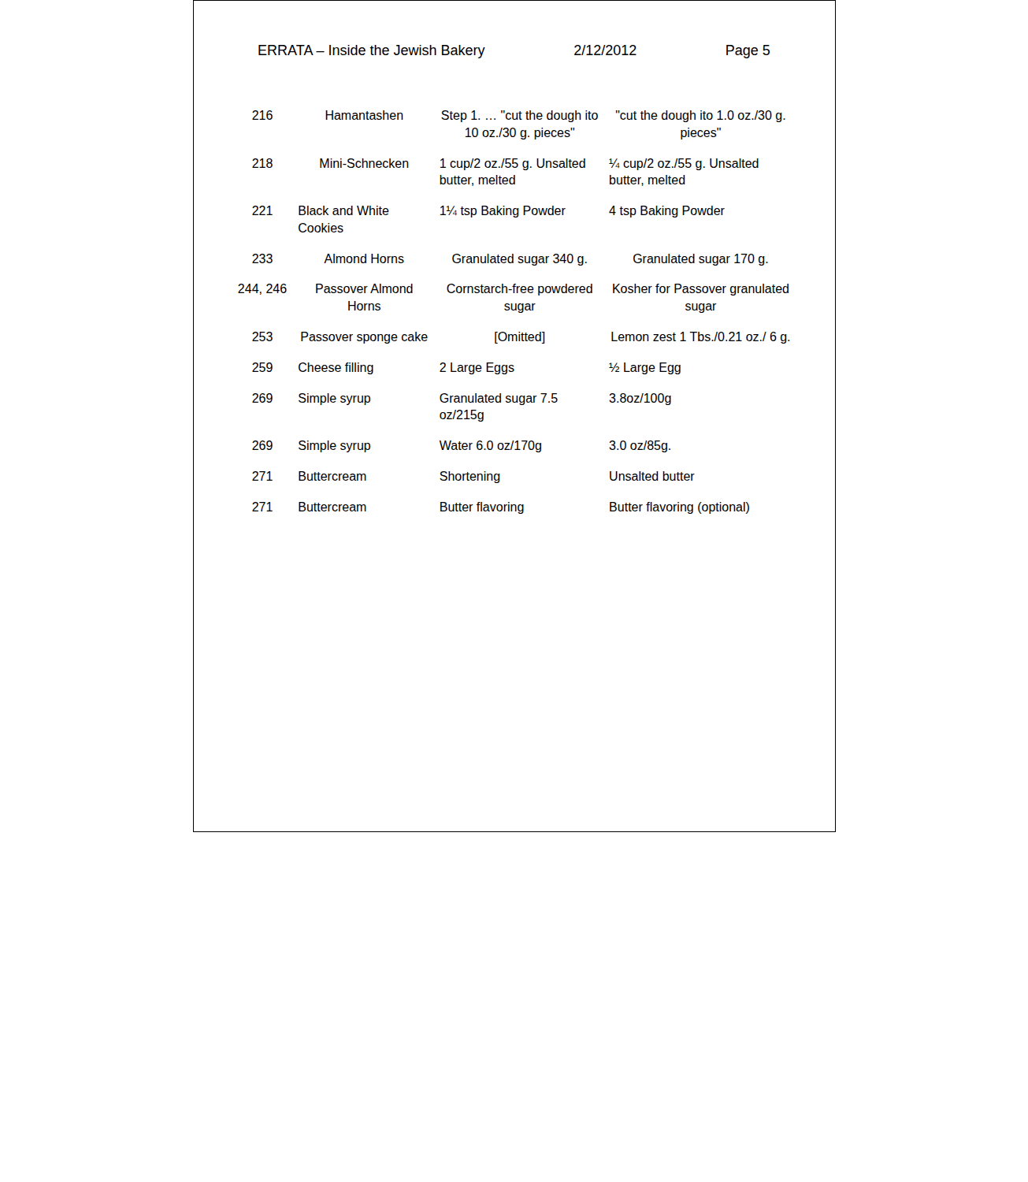ERRATA – Inside the Jewish Bakery 2/12/2012 Page 5
| 216 | Hamantashen | Step 1. … "cut the dough ito 10 oz./30 g. pieces" | "cut the dough ito 1.0 oz./30 g. pieces" |
| 218 | Mini-Schnecken | 1 cup/2 oz./55 g. Unsalted butter, melted | ¼ cup/2 oz./55 g. Unsalted butter, melted |
| 221 | Black and White Cookies | 1¼ tsp Baking Powder | 4 tsp Baking Powder |
| 233 | Almond Horns | Granulated sugar 340 g. | Granulated sugar 170 g. |
| 244, 246 | Passover Almond Horns | Cornstarch-free powdered sugar | Kosher for Passover granulated sugar |
| 253 | Passover sponge cake | [Omitted] | Lemon zest 1 Tbs./0.21 oz./ 6 g. |
| 259 | Cheese filling | 2 Large Eggs | ½ Large Egg |
| 269 | Simple syrup | Granulated sugar 7.5 oz/215g | 3.8oz/100g |
| 269 | Simple syrup | Water 6.0 oz/170g | 3.0 oz/85g. |
| 271 | Buttercream | Shortening | Unsalted butter |
| 271 | Buttercream | Butter flavoring | Butter flavoring (optional) |